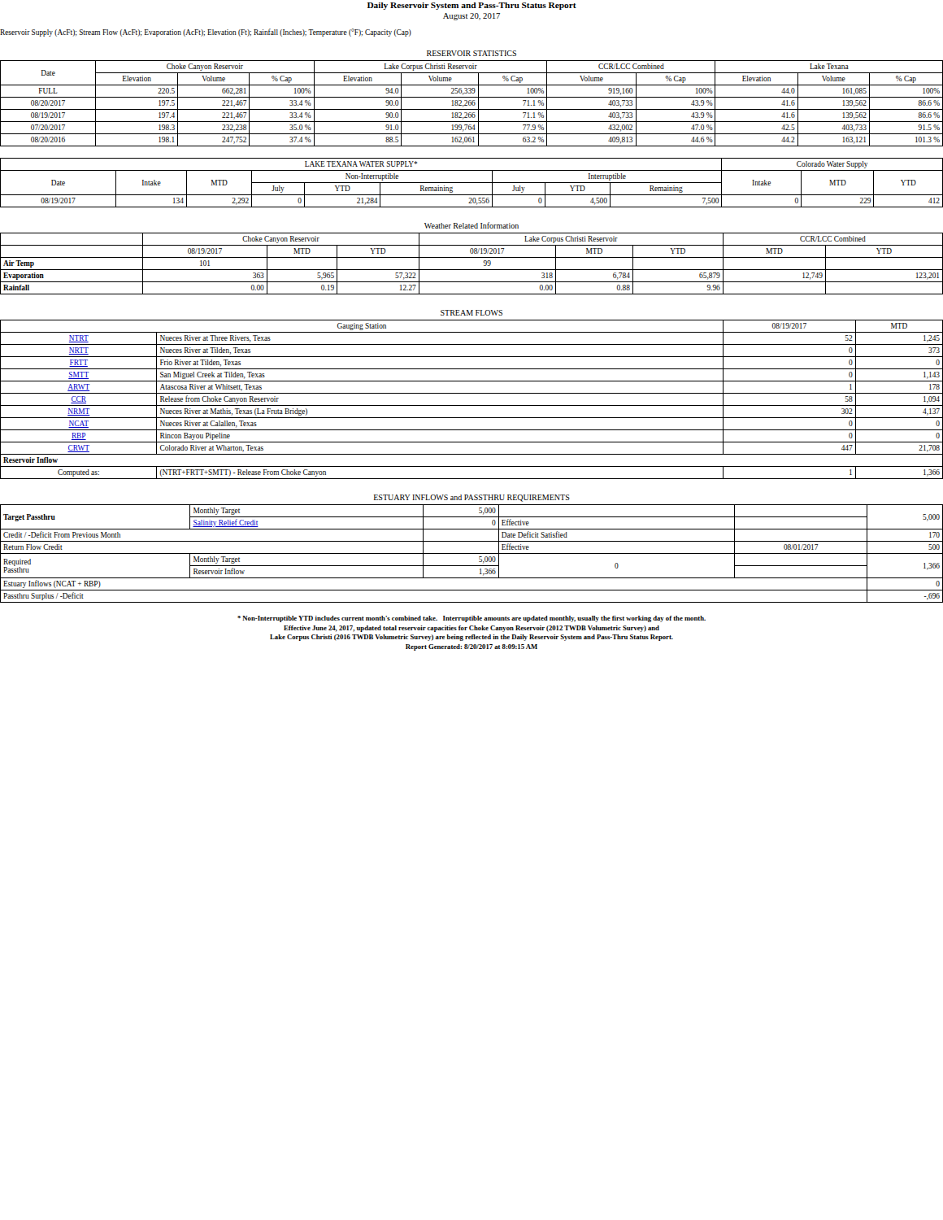Daily Reservoir System and Pass-Thru Status Report
August 20, 2017
Reservoir Supply (AcFt); Stream Flow (AcFt); Evaporation (AcFt); Elevation (Ft); Rainfall (Inches); Temperature (°F); Capacity (Cap)
RESERVOIR STATISTICS
| Date | Choke Canyon Reservoir | Lake Corpus Christi Reservoir | CCR/LCC Combined | Lake Texana |
| --- | --- | --- | --- | --- |
| Elevation | Volume | % Cap | Elevation | Volume | % Cap | Volume | % Cap | Elevation | Volume | % Cap |
| FULL | 220.5 | 662,281 | 100% | 94.0 | 256,339 | 100% | 919,160 | 100% | 44.0 | 161,085 | 100% |
| 08/20/2017 | 197.5 | 221,467 | 33.4 % | 90.0 | 182,266 | 71.1 % | 403,733 | 43.9 % | 41.6 | 139,562 | 86.6 % |
| 08/19/2017 | 197.4 | 221,467 | 33.4 % | 90.0 | 182,266 | 71.1 % | 403,733 | 43.9 % | 41.6 | 139,562 | 86.6 % |
| 07/20/2017 | 198.3 | 232,238 | 35.0 % | 91.0 | 199,764 | 77.9 % | 432,002 | 47.0 % | 42.5 | 403,733 | 91.5 % |
| 08/20/2016 | 198.1 | 247,752 | 37.4 % | 88.5 | 162,061 | 63.2 % | 409,813 | 44.6 % | 44.2 | 163,121 | 101.3 % |
| LAKE TEXANA WATER SUPPLY* | Colorado Water Supply |
| --- | --- |
| Date | Intake | MTD | Non-Interruptible | Interruptible | Intake | MTD | YTD |
| July | YTD | Remaining | July | YTD | Remaining |
| 08/19/2017 | 134 | 2,292 | 0 | 21,284 | 20,556 | 0 | 4,500 | 7,500 | 0 | 229 | 412 |
Weather Related Information
| | Choke Canyon Reservoir | Lake Corpus Christi Reservoir | CCR/LCC Combined |
| --- | --- | --- | --- |
| | 08/19/2017 | MTD | YTD | 08/19/2017 | MTD | YTD | MTD | YTD |
| Air Temp | 101 | | | 99 | | | | |
| Evaporation | 363 | 5,965 | 57,322 | 318 | 6,784 | 65,879 | 12,749 | 123,201 |
| Rainfall | 0.00 | 0.19 | 12.27 | 0.00 | 0.88 | 9.96 | | |
STREAM FLOWS
| Gauging Station | 08/19/2017 | MTD |
| --- | --- | --- |
| NTRT | Nueces River at Three Rivers, Texas | 52 | 1,245 |
| NRTT | Nueces River at Tilden, Texas | 0 | 373 |
| FRTT | Frio River at Tilden, Texas | 0 | 0 |
| SMTT | San Miguel Creek at Tilden, Texas | 0 | 1,143 |
| ARWT | Atascosa River at Whitsett, Texas | 1 | 178 |
| CCR | Release from Choke Canyon Reservoir | 58 | 1,094 |
| NRMT | Nueces River at Mathis, Texas (La Fruta Bridge) | 302 | 4,137 |
| NCAT | Nueces River at Calallen, Texas | 0 | 0 |
| RBP | Rincon Bayou Pipeline | 0 | 0 |
| CRWT | Colorado River at Wharton, Texas | 447 | 21,708 |
| Reservoir Inflow |
| Computed as: | (NTRT+FRTT+SMTT) - Release From Choke Canyon | 1 | 1,366 |
ESTUARY INFLOWS and PASSTHRU REQUIREMENTS
| Target Passthru | Monthly Target | 5,000 | | | 5,000 |
| Salinity Relief Credit | 0 | Effective | |
| Credit / -Deficit From Previous Month | | Date Deficit Satisfied | | 170 |
| Return Flow Credit | | Effective | 08/01/2017 | 500 |
| Required Passthru | Monthly Target | 5,000 | 0 | | 1,366 |
| Reservoir Inflow | 1,366 | |
| Estuary Inflows (NCAT + RBP) | 0 |
| Passthru Surplus / -Deficit | -,696 |
* Non-Interruptible YTD includes current month's combined take. Interruptible amounts are updated monthly, usually the first working day of the month.
Effective June 24, 2017, updated total reservoir capacities for Choke Canyon Reservoir (2012 TWDB Volumetric Survey) and
Lake Corpus Christi (2016 TWDB Volumetric Survey) are being reflected in the Daily Reservoir System and Pass-Thru Status Report.
Report Generated: 8/20/2017 at 8:09:15 AM